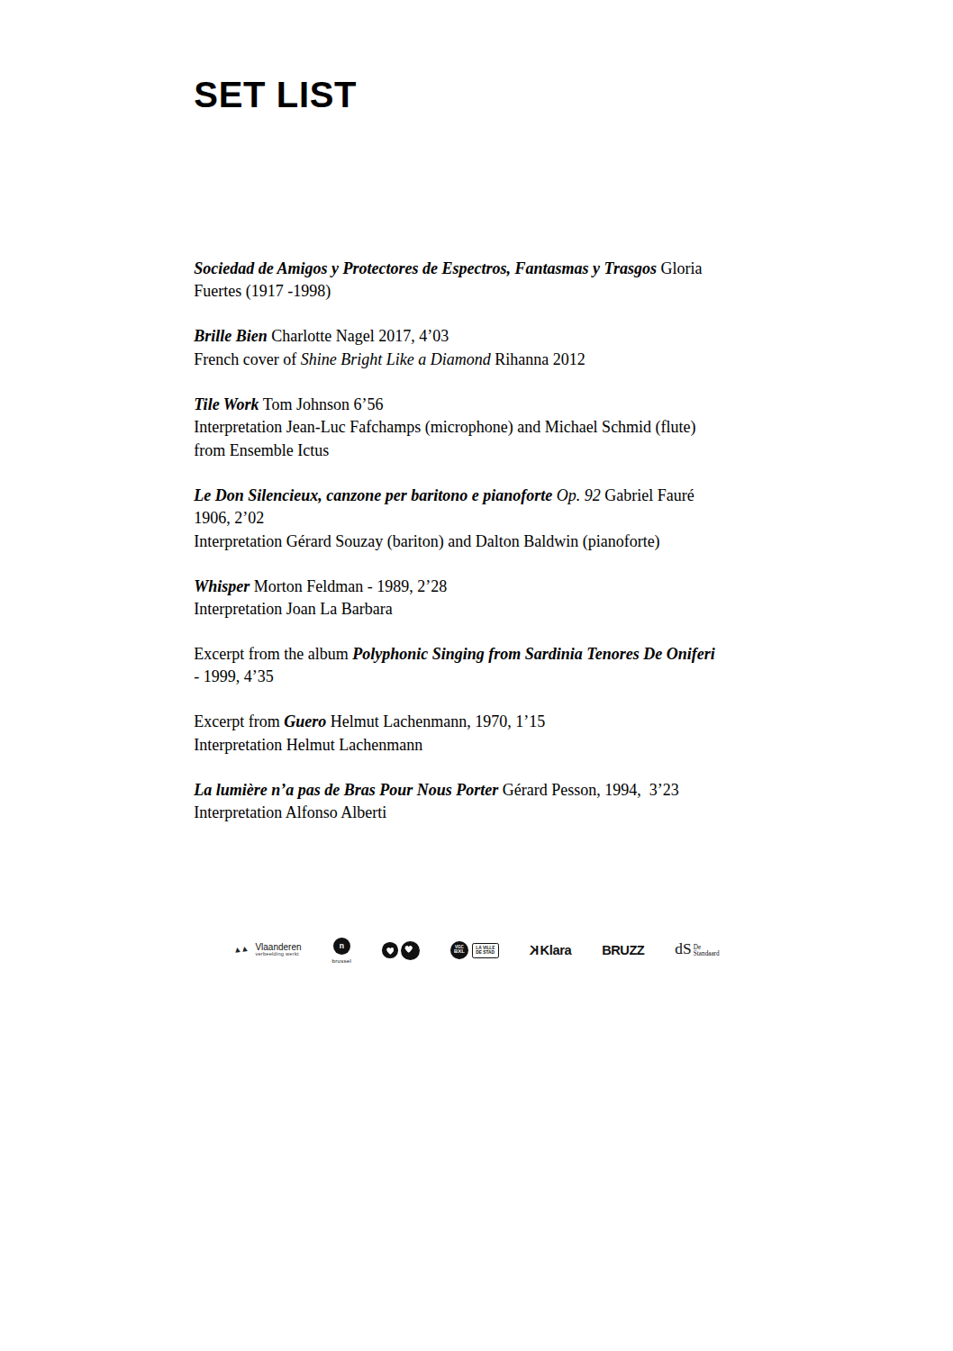SET LIST
Sociedad de Amigos y Protectores de Espectros, Fantasmas y Trasgos Gloria Fuertes (1917 -1998)
Brille Bien Charlotte Nagel 2017, 4’03
French cover of Shine Bright Like a Diamond Rihanna 2012
Tile Work Tom Johnson 6’56
Interpretation Jean-Luc Fafchamps (microphone) and Michael Schmid (flute) from Ensemble Ictus
Le Don Silencieux, canzone per baritono e pianoforte Op. 92 Gabriel Fauré 1906, 2’02
Interpretation Gérard Souzay (bariton) and Dalton Baldwin (pianoforte)
Whisper Morton Feldman - 1989, 2’28
Interpretation Joan La Barbara
Excerpt from the album Polyphonic Singing from Sardinia Tenores De Oniferi - 1999, 4’35
Excerpt from Guero Helmut Lachenmann, 1970, 1’15
Interpretation Helmut Lachenmann
La lumière n’a pas de Bras Pour Nous Porter Gérard Pesson, 1994, 3’23
Interpretation Alfonso Alberti
▲▲
Vlaanderen
verbeelding werkt
n
brussel
VGC BXL
LA VILLE
DE STAD
KKlara
BRUZZ
dS
De
Standaard